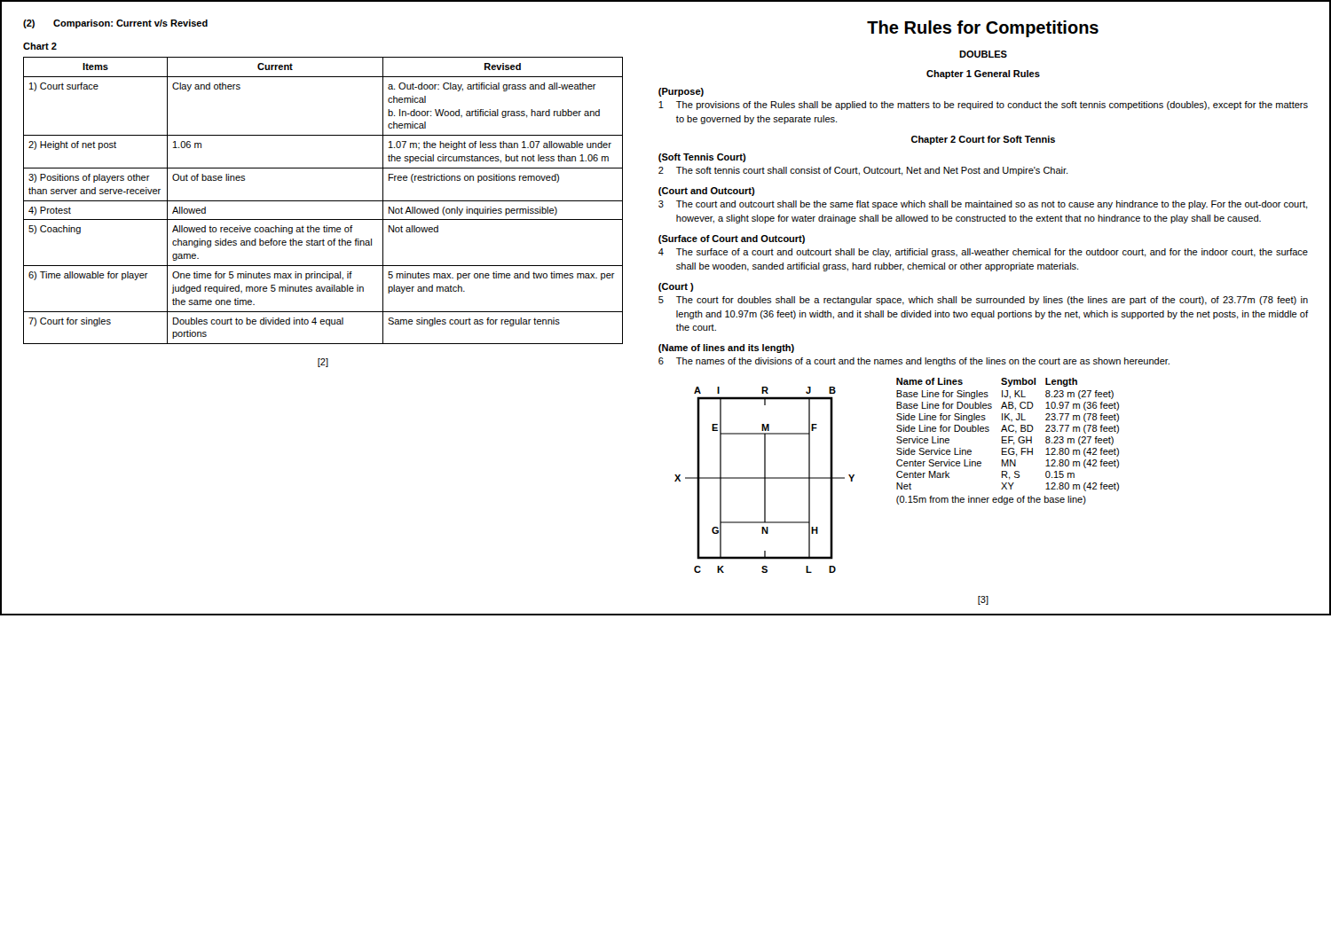(2) Comparison: Current v/s Revised
Chart 2
| Items | Current | Revised |
| --- | --- | --- |
| 1) Court surface | Clay and others | a. Out-door: Clay, artificial grass and all-weather chemical b. In-door: Wood, artificial grass, hard rubber and chemical |
| 2) Height of net post | 1.06 m | 1.07 m; the height of less than 1.07 allowable under the special circumstances, but not less than 1.06 m |
| 3) Positions of players other than server and serve-receiver | Out of base lines | Free (restrictions on positions removed) |
| 4) Protest | Allowed | Not Allowed (only inquiries permissible) |
| 5) Coaching | Allowed to receive coaching at the time of changing sides and before the start of the final game. | Not allowed |
| 6) Time allowable for player | One time for 5 minutes max in principal, if judged required, more 5 minutes available in the same one time. | 5 minutes max. per one time and two times max. per player and match. |
| 7) Court for singles | Doubles court to be divided into 4 equal portions | Same singles court as for regular tennis |
[2]
The Rules for Competitions
DOUBLES
Chapter 1 General Rules
(Purpose)
1
The provisions of the Rules shall be applied to the matters to be required to conduct the soft tennis competitions (doubles), except for the matters to be governed by the separate rules.
Chapter 2 Court for Soft Tennis
(Soft Tennis Court)
2
The soft tennis court shall consist of Court, Outcourt, Net and Net Post and Umpire's Chair.
(Court and Outcourt)
3
The court and outcourt shall be the same flat space which shall be maintained so as not to cause any hindrance to the play. For the out-door court, however, a slight slope for water drainage shall be allowed to be constructed to the extent that no hindrance to the play shall be caused.
(Surface of Court and Outcourt)
4
The surface of a court and outcourt shall be clay, artificial grass, all-weather chemical for the outdoor court, and for the indoor court, the surface shall be wooden, sanded artificial grass, hard rubber, chemical or other appropriate materials.
(Court )
5
The court for doubles shall be a rectangular space, which shall be surrounded by lines (the lines are part of the court), of 23.77m (78 feet) in length and 10.97m (36 feet) in width, and it shall be divided into two equal portions by the net, which is supported by the net posts, in the middle of the court.
(Name of lines and its length)
6
The names of the divisions of a court and the names and lengths of the lines on the court are as shown hereunder.
A I R J B C K S L D E M F G N H X Y
| Name of Lines | Symbol | Length |
| --- | --- | --- |
| Base Line for Singles | IJ, KL | 8.23 m (27 feet) |
| Base Line for Doubles | AB, CD | 10.97 m (36 feet) |
| Side Line for Singles | IK, JL | 23.77 m (78 feet) |
| Side Line for Doubles | AC, BD | 23.77 m (78 feet) |
| Service Line | EF, GH | 8.23 m (27 feet) |
| Side Service Line | EG, FH | 12.80 m (42 feet) |
| Center Service Line | MN | 12.80 m (42 feet) |
| Center Mark | R, S | 0.15 m |
| Net | XY | 12.80 m (42 feet) |
(0.15m from the inner edge of the base line)
[3]